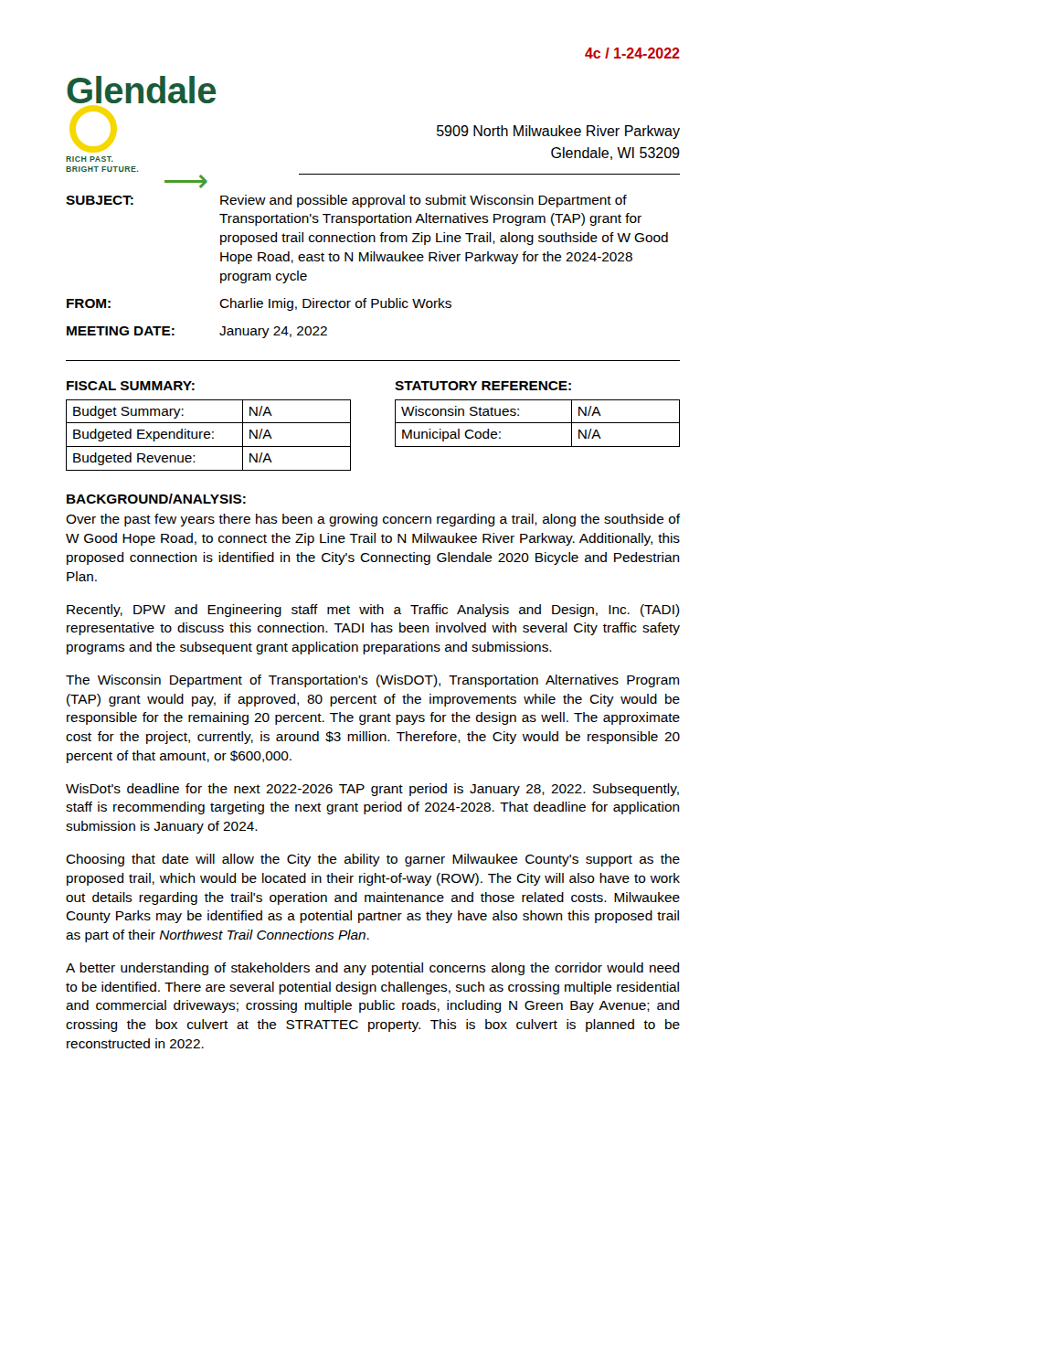4c / 1-24-2022
Glendale
RICH PAST.
BRIGHT FUTURE.
⟶
5909 North Milwaukee River Parkway
Glendale, WI 53209
| SUBJECT: | Review and possible approval to submit Wisconsin Department of Transportation's Transportation Alternatives Program (TAP) grant for proposed trail connection from Zip Line Trail, along southside of W Good Hope Road, east to N Milwaukee River Parkway for the 2024-2028 program cycle |
| FROM: | Charlie Imig, Director of Public Works |
| MEETING DATE: | January 24, 2022 |
FISCAL SUMMARY:
| Budget Summary: | N/A |
| Budgeted Expenditure: | N/A |
| Budgeted Revenue: | N/A |
STATUTORY REFERENCE:
| Wisconsin Statues: | N/A |
| Municipal Code: | N/A |
BACKGROUND/ANALYSIS:
Over the past few years there has been a growing concern regarding a trail, along the southside of W Good Hope Road, to connect the Zip Line Trail to N Milwaukee River Parkway. Additionally, this proposed connection is identified in the City's Connecting Glendale 2020 Bicycle and Pedestrian Plan.
Recently, DPW and Engineering staff met with a Traffic Analysis and Design, Inc. (TADI) representative to discuss this connection. TADI has been involved with several City traffic safety programs and the subsequent grant application preparations and submissions.
The Wisconsin Department of Transportation's (WisDOT), Transportation Alternatives Program (TAP) grant would pay, if approved, 80 percent of the improvements while the City would be responsible for the remaining 20 percent. The grant pays for the design as well. The approximate cost for the project, currently, is around $3 million. Therefore, the City would be responsible 20 percent of that amount, or $600,000.
WisDot's deadline for the next 2022-2026 TAP grant period is January 28, 2022. Subsequently, staff is recommending targeting the next grant period of 2024-2028. That deadline for application submission is January of 2024.
Choosing that date will allow the City the ability to garner Milwaukee County's support as the proposed trail, which would be located in their right-of-way (ROW). The City will also have to work out details regarding the trail's operation and maintenance and those related costs. Milwaukee County Parks may be identified as a potential partner as they have also shown this proposed trail as part of their Northwest Trail Connections Plan.
A better understanding of stakeholders and any potential concerns along the corridor would need to be identified. There are several potential design challenges, such as crossing multiple residential and commercial driveways; crossing multiple public roads, including N Green Bay Avenue; and crossing the box culvert at the STRATTEC property. This is box culvert is planned to be reconstructed in 2022.